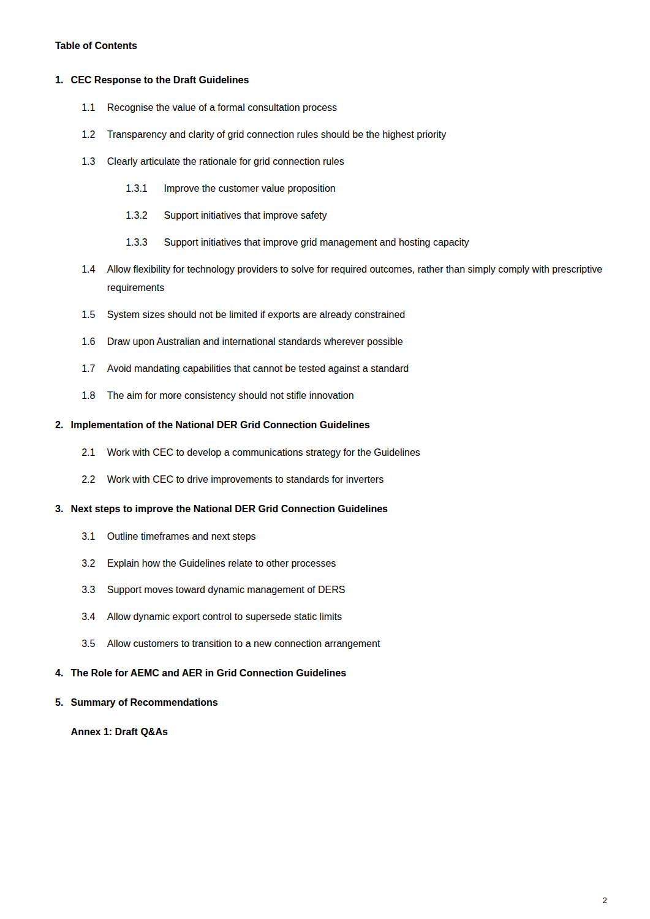Table of Contents
CEC Response to the Draft Guidelines
1.1 Recognise the value of a formal consultation process
1.2 Transparency and clarity of grid connection rules should be the highest priority
1.3 Clearly articulate the rationale for grid connection rules
1.3.1 Improve the customer value proposition
1.3.2 Support initiatives that improve safety
1.3.3 Support initiatives that improve grid management and hosting capacity
1.4 Allow flexibility for technology providers to solve for required outcomes, rather than simply comply with prescriptive requirements
1.5 System sizes should not be limited if exports are already constrained
1.6 Draw upon Australian and international standards wherever possible
1.7 Avoid mandating capabilities that cannot be tested against a standard
1.8 The aim for more consistency should not stifle innovation
Implementation of the National DER Grid Connection Guidelines
2.1 Work with CEC to develop a communications strategy for the Guidelines
2.2 Work with CEC to drive improvements to standards for inverters
Next steps to improve the National DER Grid Connection Guidelines
3.1 Outline timeframes and next steps
3.2 Explain how the Guidelines relate to other processes
3.3 Support moves toward dynamic management of DERS
3.4 Allow dynamic export control to supersede static limits
3.5 Allow customers to transition to a new connection arrangement
The Role for AEMC and AER in Grid Connection Guidelines
Summary of Recommendations
Annex 1: Draft Q&As
2